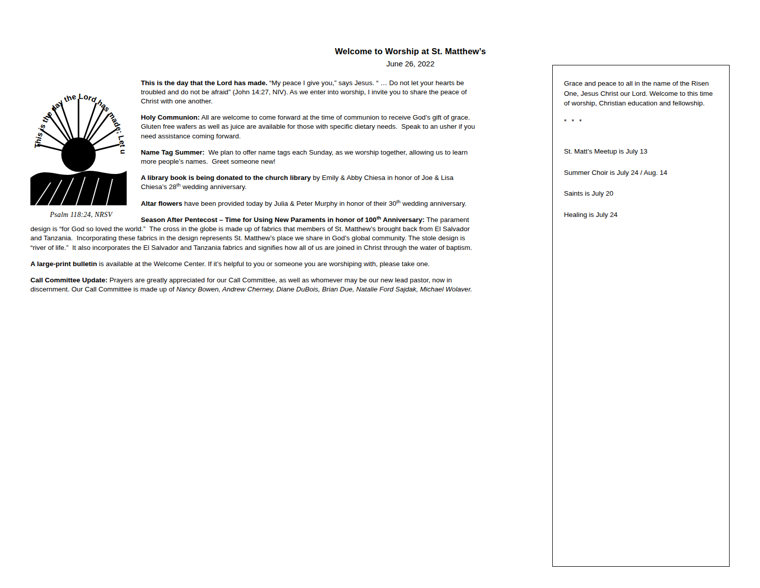Welcome to Worship at St. Matthew’s
June 26, 2022
This is the day the Lord has made; Let us rejoice and be glad in it.
Psalm 118:24, NRSV
This is the day that the Lord has made. “My peace I give you,” says Jesus. “ … Do not let your hearts be troubled and do not be afraid” (John 14:27, NIV). As we enter into worship, I invite you to share the peace of Christ with one another.
Holy Communion: All are welcome to come forward at the time of communion to receive God’s gift of grace. Gluten free wafers as well as juice are available for those with specific dietary needs. Speak to an usher if you need assistance coming forward.
Name Tag Summer: We plan to offer name tags each Sunday, as we worship together, allowing us to learn more people’s names. Greet someone new!
A library book is being donated to the church library by Emily & Abby Chiesa in honor of Joe & Lisa Chiesa’s 28th wedding anniversary.
Altar flowers have been provided today by Julia & Peter Murphy in honor of their 30th wedding anniversary.
Season After Pentecost – Time for Using New Paraments in honor of 100th Anniversary: The parament design is “for God so loved the world.” The cross in the globe is made up of fabrics that members of St. Matthew’s brought back from El Salvador and Tanzania. Incorporating these fabrics in the design represents St. Matthew’s place we share in God’s global community. The stole design is “river of life.” It also incorporates the El Salvador and Tanzania fabrics and signifies how all of us are joined in Christ through the water of baptism.
A large-print bulletin is available at the Welcome Center. If it’s helpful to you or someone you are worshiping with, please take one.
Call Committee Update: Prayers are greatly appreciated for our Call Committee, as well as whomever may be our new lead pastor, now in discernment. Our Call Committee is made up of Nancy Bowen, Andrew Cherney, Diane DuBois, Brian Due, Natalie Ford Sajdak, Michael Wolaver.
Grace and peace to all in the name of the Risen One, Jesus Christ our Lord. Welcome to this time of worship, Christian education and fellowship.
* * *
St. Matt’s Meetup is July 13
Summer Choir is July 24 / Aug. 14
Saints is July 20
Healing is July 24